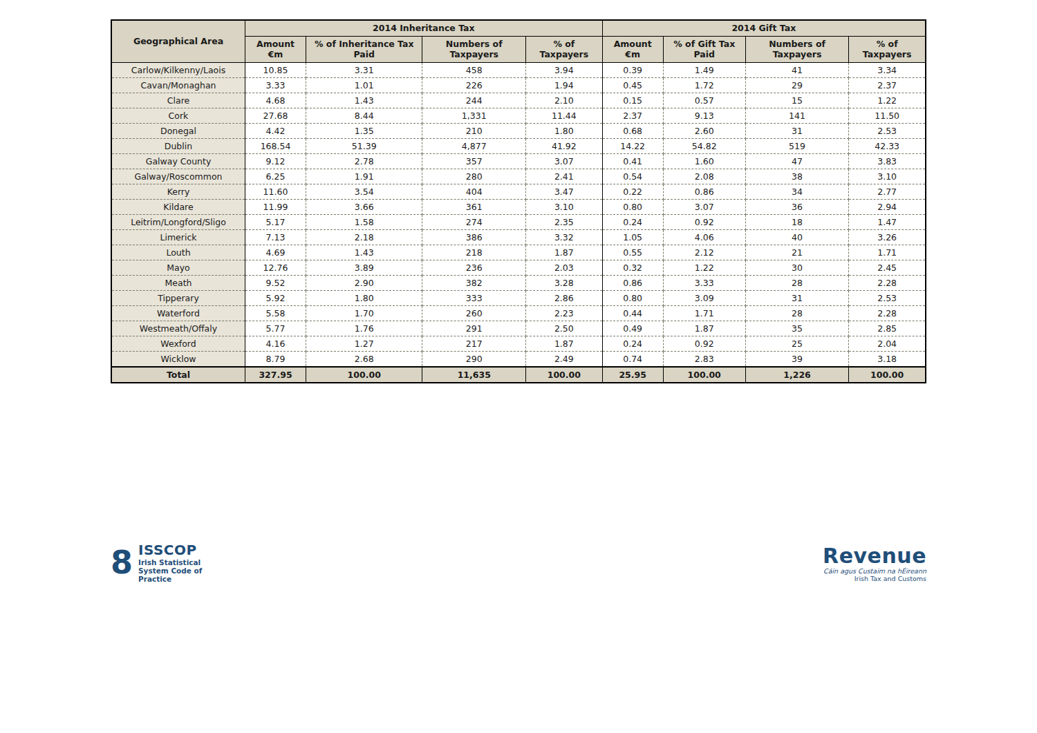| Geographical Area | 2014 Inheritance Tax | 2014 Gift Tax |
| --- | --- | --- |
| Amount €m | % of Inheritance Tax Paid | Numbers of Taxpayers | % of Taxpayers | Amount €m | % of Gift Tax Paid | Numbers of Taxpayers | % of Taxpayers |
| Carlow/Kilkenny/Laois | 10.85 | 3.31 | 458 | 3.94 | 0.39 | 1.49 | 41 | 3.34 |
| Cavan/Monaghan | 3.33 | 1.01 | 226 | 1.94 | 0.45 | 1.72 | 29 | 2.37 |
| Clare | 4.68 | 1.43 | 244 | 2.10 | 0.15 | 0.57 | 15 | 1.22 |
| Cork | 27.68 | 8.44 | 1,331 | 11.44 | 2.37 | 9.13 | 141 | 11.50 |
| Donegal | 4.42 | 1.35 | 210 | 1.80 | 0.68 | 2.60 | 31 | 2.53 |
| Dublin | 168.54 | 51.39 | 4,877 | 41.92 | 14.22 | 54.82 | 519 | 42.33 |
| Galway County | 9.12 | 2.78 | 357 | 3.07 | 0.41 | 1.60 | 47 | 3.83 |
| Galway/Roscommon | 6.25 | 1.91 | 280 | 2.41 | 0.54 | 2.08 | 38 | 3.10 |
| Kerry | 11.60 | 3.54 | 404 | 3.47 | 0.22 | 0.86 | 34 | 2.77 |
| Kildare | 11.99 | 3.66 | 361 | 3.10 | 0.80 | 3.07 | 36 | 2.94 |
| Leitrim/Longford/Sligo | 5.17 | 1.58 | 274 | 2.35 | 0.24 | 0.92 | 18 | 1.47 |
| Limerick | 7.13 | 2.18 | 386 | 3.32 | 1.05 | 4.06 | 40 | 3.26 |
| Louth | 4.69 | 1.43 | 218 | 1.87 | 0.55 | 2.12 | 21 | 1.71 |
| Mayo | 12.76 | 3.89 | 236 | 2.03 | 0.32 | 1.22 | 30 | 2.45 |
| Meath | 9.52 | 2.90 | 382 | 3.28 | 0.86 | 3.33 | 28 | 2.28 |
| Tipperary | 5.92 | 1.80 | 333 | 2.86 | 0.80 | 3.09 | 31 | 2.53 |
| Waterford | 5.58 | 1.70 | 260 | 2.23 | 0.44 | 1.71 | 28 | 2.28 |
| Westmeath/Offaly | 5.77 | 1.76 | 291 | 2.50 | 0.49 | 1.87 | 35 | 2.85 |
| Wexford | 4.16 | 1.27 | 217 | 1.87 | 0.24 | 0.92 | 25 | 2.04 |
| Wicklow | 8.79 | 2.68 | 290 | 2.49 | 0.74 | 2.83 | 39 | 3.18 |
| Total | 327.95 | 100.00 | 11,635 | 100.00 | 25.95 | 100.00 | 1,226 | 100.00 |
8
ISSCOP
Irish Statistical
System Code of
Practice
Revenue
Cáin agus Custaim na hÉireann
Irish Tax and Customs